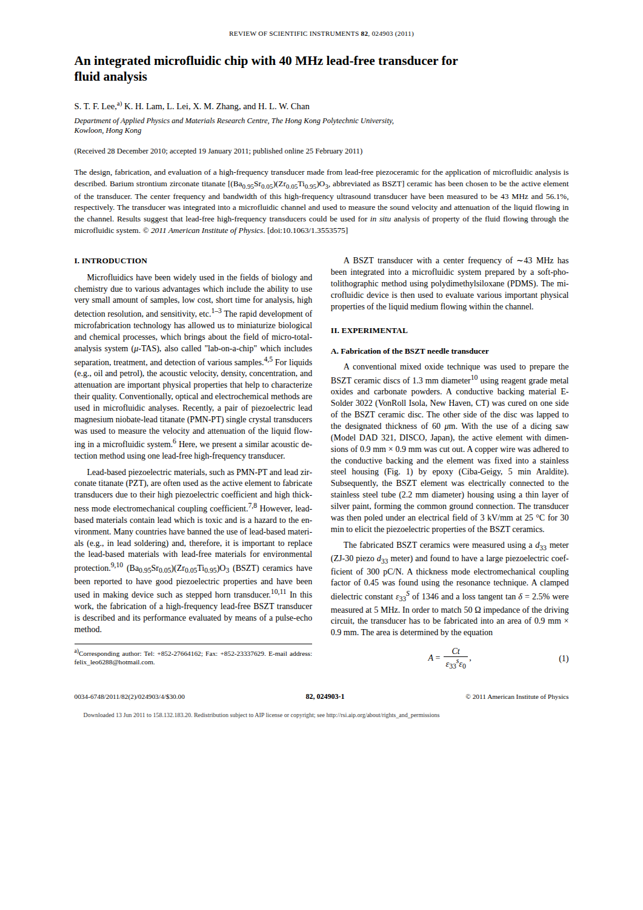REVIEW OF SCIENTIFIC INSTRUMENTS 82, 024903 (2011)
An integrated microfluidic chip with 40 MHz lead-free transducer for
fluid analysis
S. T. F. Lee,a) K. H. Lam, L. Lei, X. M. Zhang, and H. L. W. Chan
Department of Applied Physics and Materials Research Centre, The Hong Kong Polytechnic University,
Kowloon, Hong Kong
(Received 28 December 2010; accepted 19 January 2011; published online 25 February 2011)
The design, fabrication, and evaluation of a high-frequency transducer made from lead-free piezoceramic for the application of microfluidic analysis is described. Barium strontium zirconate titanate [(Ba0.95Sr0.05)(Zr0.05Ti0.95)O3, abbreviated as BSZT] ceramic has been chosen to be the active element of the transducer. The center frequency and bandwidth of this high-frequency ultrasound transducer have been measured to be 43 MHz and 56.1%, respectively. The transducer was integrated into a microfluidic channel and used to measure the sound velocity and attenuation of the liquid flowing in the channel. Results suggest that lead-free high-frequency transducers could be used for in situ analysis of property of the fluid flowing through the microfluidic system. © 2011 American Institute of Physics. [doi:10.1063/1.3553575]
I. INTRODUCTION
Microfluidics have been widely used in the fields of biology and chemistry due to various advantages which include the ability to use very small amount of samples, low cost, short time for analysis, high detection resolution, and sensitivity, etc.1–3 The rapid development of microfabrication technology has allowed us to miniaturize biological and chemical processes, which brings about the field of micro-total-analysis system (μ-TAS), also called "lab-on-a-chip" which includes separation, treatment, and detection of various samples.4,5 For liquids (e.g., oil and petrol), the acoustic velocity, density, concentration, and attenuation are important physical properties that help to characterize their quality. Conventionally, optical and electrochemical methods are used in microfluidic analyses. Recently, a pair of piezoelectric lead magnesium niobate-lead titanate (PMN-PT) single crystal transducers was used to measure the velocity and attenuation of the liquid flowing in a microfluidic system.6 Here, we present a similar acoustic detection method using one lead-free high-frequency transducer.
Lead-based piezoelectric materials, such as PMN-PT and lead zirconate titanate (PZT), are often used as the active element to fabricate transducers due to their high piezoelectric coefficient and high thickness mode electromechanical coupling coefficient.7,8 However, lead-based materials contain lead which is toxic and is a hazard to the environment. Many countries have banned the use of lead-based materials (e.g., in lead soldering) and, therefore, it is important to replace the lead-based materials with lead-free materials for environmental protection.9,10 (Ba0.95Sr0.05)(Zr0.05Ti0.95)O3 (BSZT) ceramics have been reported to have good piezoelectric properties and have been used in making device such as stepped horn transducer.10,11 In this work, the fabrication of a high-frequency lead-free BSZT transducer is described and its performance evaluated by means of a pulse-echo method.
a)Corresponding author: Tel: +852-27664162; Fax: +852-23337629. E-mail address: felix_leo6288@hotmail.com.
A BSZT transducer with a center frequency of ∼43 MHz has been integrated into a microfluidic system prepared by a soft-photolithographic method using polydimethylsiloxane (PDMS). The microfluidic device is then used to evaluate various important physical properties of the liquid medium flowing within the channel.
II. EXPERIMENTAL
A. Fabrication of the BSZT needle transducer
A conventional mixed oxide technique was used to prepare the BSZT ceramic discs of 1.3 mm diameter10 using reagent grade metal oxides and carbonate powders. A conductive backing material E-Solder 3022 (VonRoll Isola, New Haven, CT) was cured on one side of the BSZT ceramic disc. The other side of the disc was lapped to the designated thickness of 60 μm. With the use of a dicing saw (Model DAD 321, DISCO, Japan), the active element with dimensions of 0.9 mm × 0.9 mm was cut out. A copper wire was adhered to the conductive backing and the element was fixed into a stainless steel housing (Fig. 1) by epoxy (Ciba-Geigy, 5 min Araldite). Subsequently, the BSZT element was electrically connected to the stainless steel tube (2.2 mm diameter) housing using a thin layer of silver paint, forming the common ground connection. The transducer was then poled under an electrical field of 3 kV/mm at 25 °C for 30 min to elicit the piezoelectric properties of the BSZT ceramics.
The fabricated BSZT ceramics were measured using a d33 meter (ZJ-30 piezo d33 meter) and found to have a large piezoelectric coefficient of 300 pC/N. A thickness mode electromechanical coupling factor of 0.45 was found using the resonance technique. A clamped dielectric constant ε33S of 1346 and a loss tangent tan δ = 2.5% were measured at 5 MHz. In order to match 50 Ω impedance of the driving circuit, the transducer has to be fabricated into an area of 0.9 mm × 0.9 mm. The area is determined by the equation
A = Ct ε33sε0, (1)
0034-6748/2011/82(2)/024903/4/$30.00 82, 024903-1 © 2011 American Institute of Physics
Downloaded 13 Jun 2011 to 158.132.183.20. Redistribution subject to AIP license or copyright; see http://rsi.aip.org/about/rights_and_permissions